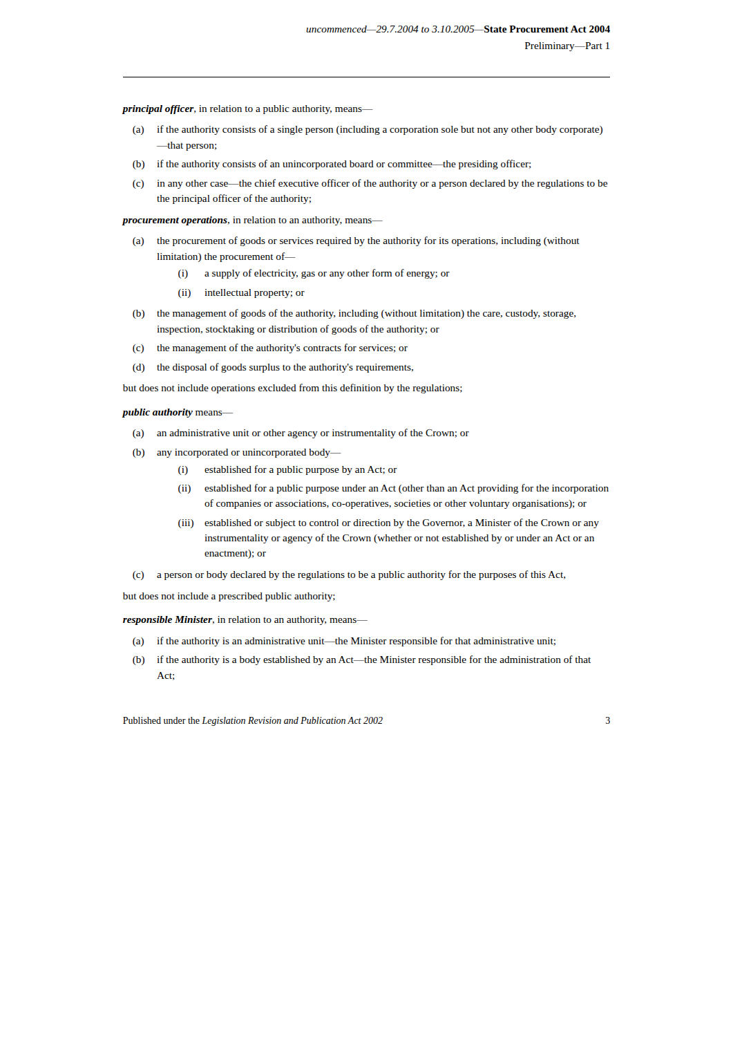uncommenced—29.7.2004 to 3.10.2005—State Procurement Act 2004
Preliminary—Part 1
principal officer, in relation to a public authority, means—
(a) if the authority consists of a single person (including a corporation sole but not any other body corporate)—that person;
(b) if the authority consists of an unincorporated board or committee—the presiding officer;
(c) in any other case—the chief executive officer of the authority or a person declared by the regulations to be the principal officer of the authority;
procurement operations, in relation to an authority, means—
(a) the procurement of goods or services required by the authority for its operations, including (without limitation) the procurement of—
(i) a supply of electricity, gas or any other form of energy; or
(ii) intellectual property; or
(b) the management of goods of the authority, including (without limitation) the care, custody, storage, inspection, stocktaking or distribution of goods of the authority; or
(c) the management of the authority's contracts for services; or
(d) the disposal of goods surplus to the authority's requirements,
but does not include operations excluded from this definition by the regulations;
public authority means—
(a) an administrative unit or other agency or instrumentality of the Crown; or
(b) any incorporated or unincorporated body—
(i) established for a public purpose by an Act; or
(ii) established for a public purpose under an Act (other than an Act providing for the incorporation of companies or associations, co-operatives, societies or other voluntary organisations); or
(iii) established or subject to control or direction by the Governor, a Minister of the Crown or any instrumentality or agency of the Crown (whether or not established by or under an Act or an enactment); or
(c) a person or body declared by the regulations to be a public authority for the purposes of this Act,
but does not include a prescribed public authority;
responsible Minister, in relation to an authority, means—
(a) if the authority is an administrative unit—the Minister responsible for that administrative unit;
(b) if the authority is a body established by an Act—the Minister responsible for the administration of that Act;
Published under the Legislation Revision and Publication Act 2002
3